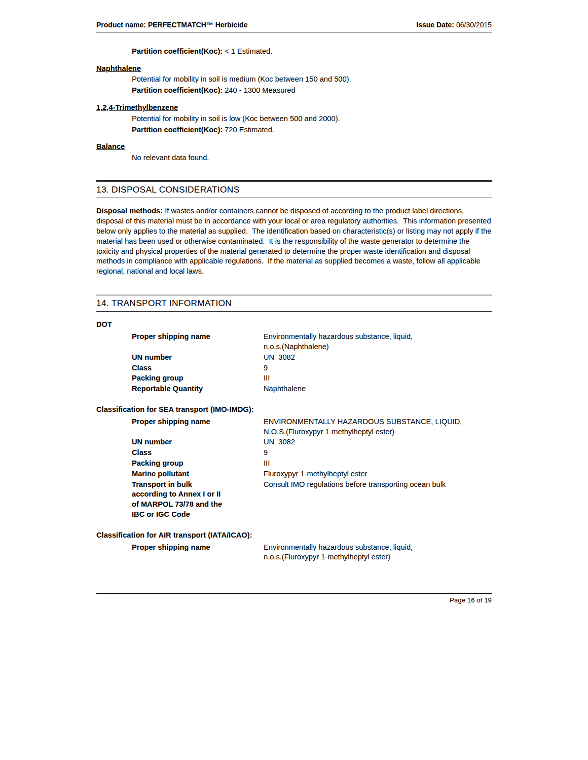Product name: PERFECTMATCH™ Herbicide
Issue Date: 06/30/2015
Partition coefficient(Koc): < 1 Estimated.
Naphthalene
Potential for mobility in soil is medium (Koc between 150 and 500).
Partition coefficient(Koc): 240 - 1300 Measured
1,2,4-Trimethylbenzene
Potential for mobility in soil is low (Koc between 500 and 2000).
Partition coefficient(Koc): 720 Estimated.
Balance
No relevant data found.
13. DISPOSAL CONSIDERATIONS
Disposal methods: If wastes and/or containers cannot be disposed of according to the product label directions, disposal of this material must be in accordance with your local or area regulatory authorities. This information presented below only applies to the material as supplied. The identification based on characteristic(s) or listing may not apply if the material has been used or otherwise contaminated. It is the responsibility of the waste generator to determine the toxicity and physical properties of the material generated to determine the proper waste identification and disposal methods in compliance with applicable regulations. If the material as supplied becomes a waste, follow all applicable regional, national and local laws.
14. TRANSPORT INFORMATION
DOT
| Proper shipping name | Environmentally hazardous substance, liquid, n.o.s.(Naphthalene) |
| UN number | UN 3082 |
| Class | 9 |
| Packing group | III |
| Reportable Quantity | Naphthalene |
Classification for SEA transport (IMO-IMDG):
| Proper shipping name | ENVIRONMENTALLY HAZARDOUS SUBSTANCE, LIQUID, N.O.S.(Fluroxypyr 1-methylheptyl ester) |
| UN number | UN 3082 |
| Class | 9 |
| Packing group | III |
| Marine pollutant | Fluroxypyr 1-methylheptyl ester |
| Transport in bulk according to Annex I or II of MARPOL 73/78 and the IBC or IGC Code | Consult IMO regulations before transporting ocean bulk |
Classification for AIR transport (IATA/ICAO):
| Proper shipping name | Environmentally hazardous substance, liquid, n.o.s.(Fluroxypyr 1-methylheptyl ester) |
Page 16 of 19